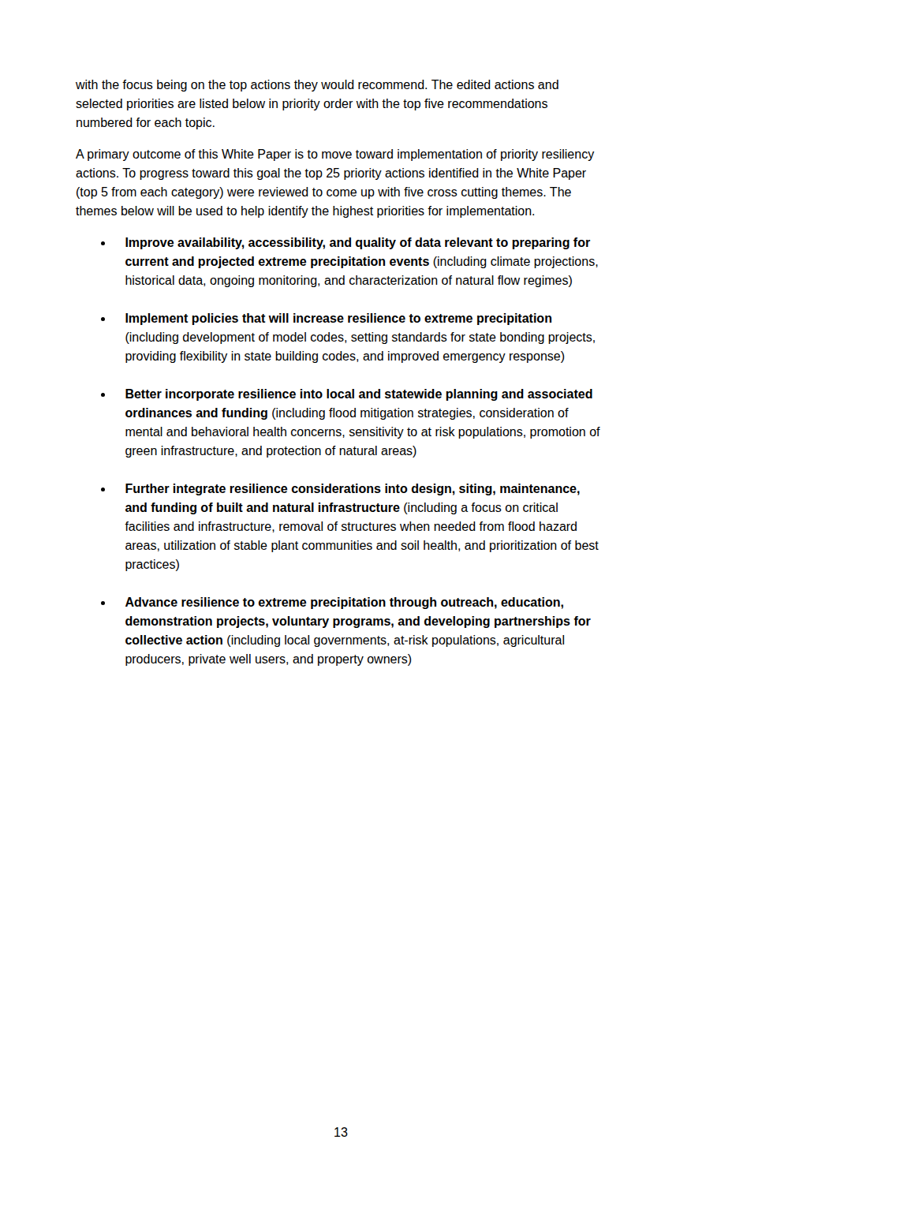with the focus being on the top actions they would recommend. The edited actions and selected priorities are listed below in priority order with the top five recommendations numbered for each topic.
A primary outcome of this White Paper is to move toward implementation of priority resiliency actions. To progress toward this goal the top 25 priority actions identified in the White Paper (top 5 from each category) were reviewed to come up with five cross cutting themes. The themes below will be used to help identify the highest priorities for implementation.
Improve availability, accessibility, and quality of data relevant to preparing for current and projected extreme precipitation events (including climate projections, historical data, ongoing monitoring, and characterization of natural flow regimes)
Implement policies that will increase resilience to extreme precipitation (including development of model codes, setting standards for state bonding projects, providing flexibility in state building codes, and improved emergency response)
Better incorporate resilience into local and statewide planning and associated ordinances and funding (including flood mitigation strategies, consideration of mental and behavioral health concerns, sensitivity to at risk populations, promotion of green infrastructure, and protection of natural areas)
Further integrate resilience considerations into design, siting, maintenance, and funding of built and natural infrastructure (including a focus on critical facilities and infrastructure, removal of structures when needed from flood hazard areas, utilization of stable plant communities and soil health, and prioritization of best practices)
Advance resilience to extreme precipitation through outreach, education, demonstration projects, voluntary programs, and developing partnerships for collective action (including local governments, at-risk populations, agricultural producers, private well users, and property owners)
13